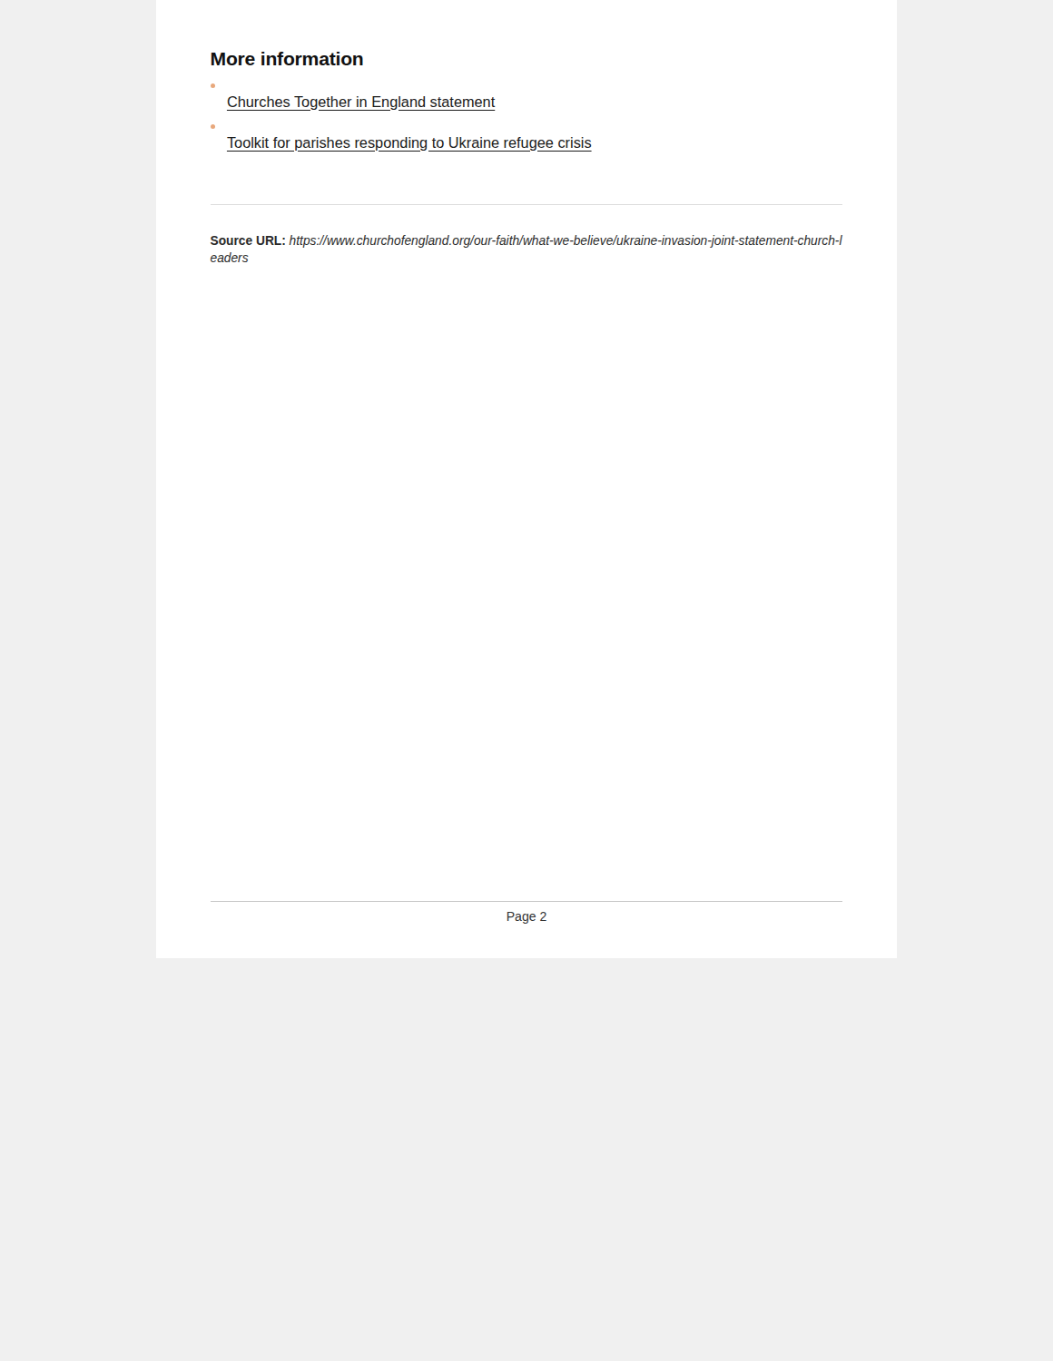More information
Churches Together in England statement
Toolkit for parishes responding to Ukraine refugee crisis
Source URL: https://www.churchofengland.org/our-faith/what-we-believe/ukraine-invasion-joint-statement-church-leaders
Page 2